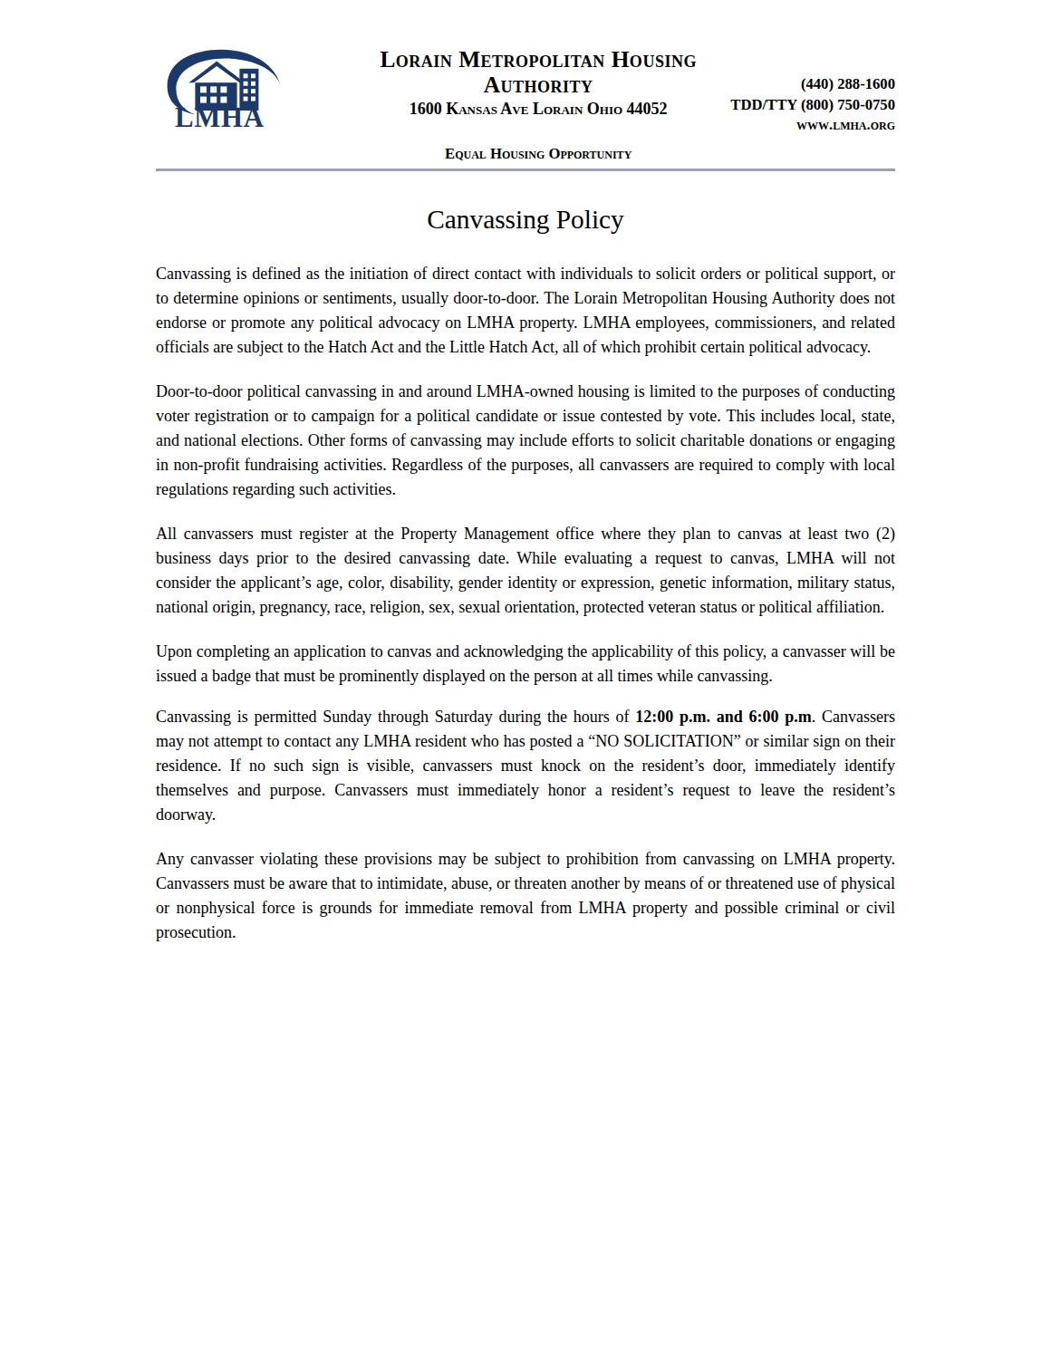LMHA
Lorain Metropolitan Housing Authority
1600 Kansas Ave Lorain Ohio 44052
Equal Housing Opportunity
(440) 288-1600
TDD/TTY (800) 750-0750
www.lmha.org
Canvassing Policy
Canvassing is defined as the initiation of direct contact with individuals to solicit orders or political support, or to determine opinions or sentiments, usually door-to-door. The Lorain Metropolitan Housing Authority does not endorse or promote any political advocacy on LMHA property. LMHA employees, commissioners, and related officials are subject to the Hatch Act and the Little Hatch Act, all of which prohibit certain political advocacy.
Door-to-door political canvassing in and around LMHA-owned housing is limited to the purposes of conducting voter registration or to campaign for a political candidate or issue contested by vote. This includes local, state, and national elections. Other forms of canvassing may include efforts to solicit charitable donations or engaging in non-profit fundraising activities. Regardless of the purposes, all canvassers are required to comply with local regulations regarding such activities.
All canvassers must register at the Property Management office where they plan to canvas at least two (2) business days prior to the desired canvassing date. While evaluating a request to canvas, LMHA will not consider the applicant’s age, color, disability, gender identity or expression, genetic information, military status, national origin, pregnancy, race, religion, sex, sexual orientation, protected veteran status or political affiliation.
Upon completing an application to canvas and acknowledging the applicability of this policy, a canvasser will be issued a badge that must be prominently displayed on the person at all times while canvassing.
Canvassing is permitted Sunday through Saturday during the hours of 12:00 p.m. and 6:00 p.m. Canvassers may not attempt to contact any LMHA resident who has posted a “NO SOLICITATION” or similar sign on their residence. If no such sign is visible, canvassers must knock on the resident’s door, immediately identify themselves and purpose. Canvassers must immediately honor a resident’s request to leave the resident’s doorway.
Any canvasser violating these provisions may be subject to prohibition from canvassing on LMHA property. Canvassers must be aware that to intimidate, abuse, or threaten another by means of or threatened use of physical or nonphysical force is grounds for immediate removal from LMHA property and possible criminal or civil prosecution.